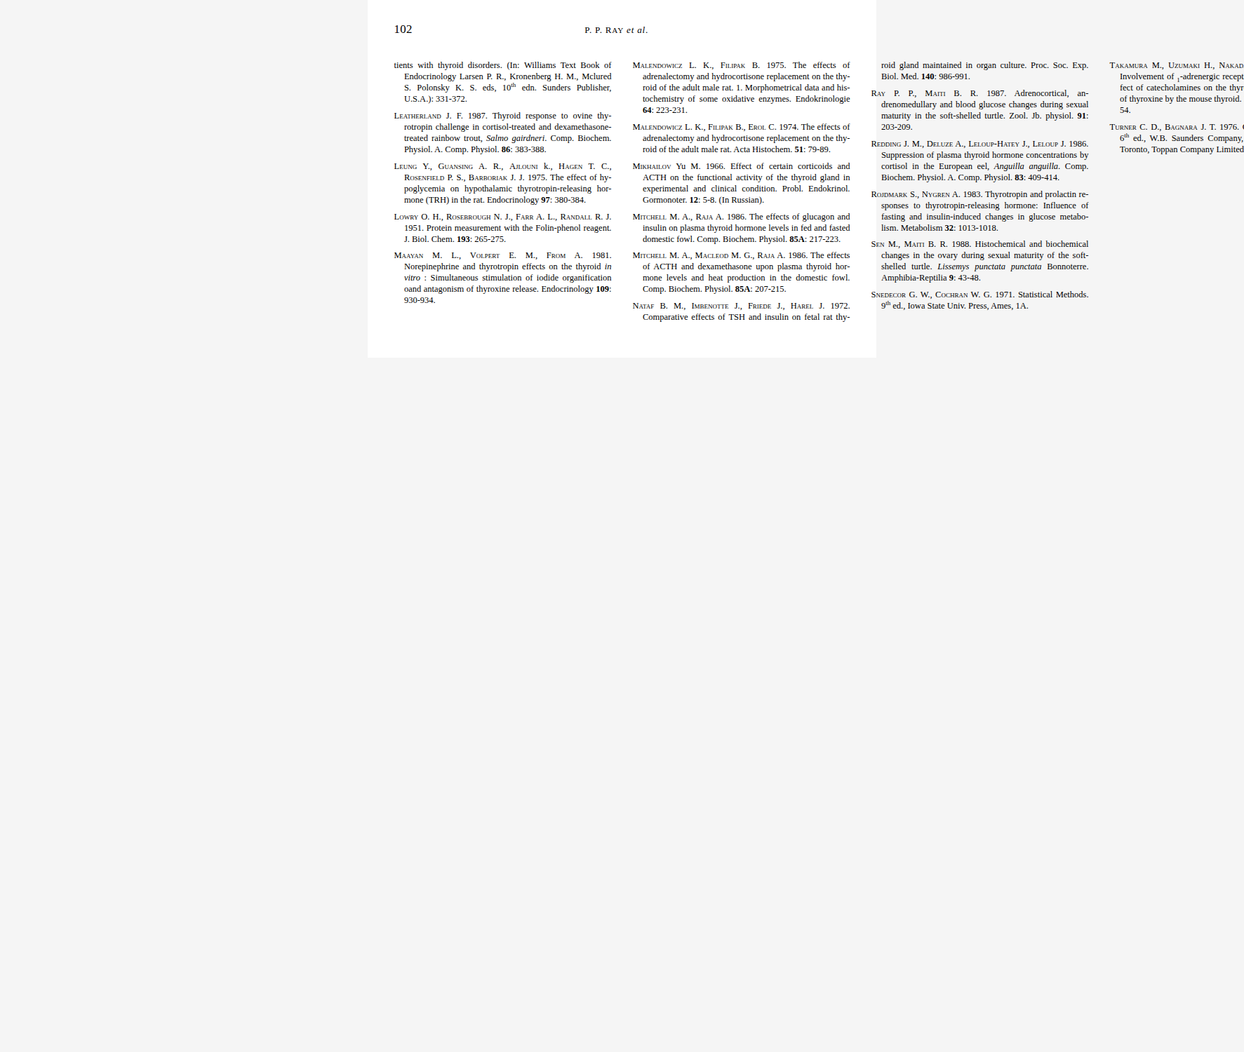102
P. P. RAY et al.
tients with thyroid disorders. (In: Williams Text Book of Endocrinology Larsen P. R., Kronenberg H. M., Mclured S. Polonsky K. S. eds, 10th edn. Sunders Publisher, U.S.A.): 331-372.
Leatherland J. F. 1987. Thyroid response to ovine thyrotropin challenge in cortisol-treated and dexamethasone-treated rainbow trout, Salmo gairdneri. Comp. Biochem. Physiol. A. Comp. Physiol. 86: 383-388.
Leung Y., Guansing A. R., Ajlouni k., Hagen T. C., Rosenfield P. S., Barboriak J. J. 1975. The effect of hypoglycemia on hypothalamic thyrotropin-releasing hormone (TRH) in the rat. Endocrinology 97: 380-384.
Lowry O. H., Rosebrough N. J., Farr A. L., Randall R. J. 1951. Protein measurement with the Folin-phenol reagent. J. Biol. Chem. 193: 265-275.
Maayan M. L., Volpert E. M., From A. 1981. Norepinephrine and thyrotropin effects on the thyroid in vitro : Simultaneous stimulation of iodide organification oand antagonism of thyroxine release. Endocrinology 109: 930-934.
Malendowicz L. K., Filipak B. 1975. The effects of adrenalectomy and hydrocortisone replacement on the thyroid of the adult male rat. 1. Morphometrical data and histochemistry of some oxidative enzymes. Endokrinologie 64: 223-231.
Malendowicz L. K., Filipak B., Erol C. 1974. The effects of adrenalectomy and hydrocortisone replacement on the thyroid of the adult male rat. Acta Histochem. 51: 79-89.
Mikhailov Yu M. 1966. Effect of certain corticoids and ACTH on the functional activity of the thyroid gland in experimental and clinical condition. Probl. Endokrinol. Gormonoter. 12: 5-8. (In Russian).
Mitchell M. A., Raja A. 1986. The effects of glucagon and insulin on plasma thyroid hormone levels in fed and fasted domestic fowl. Comp. Biochem. Physiol. 85A: 217-223.
Mitchell M. A., Macleod M. G., Raja A. 1986. The effects of ACTH and dexamethasone upon plasma thyroid hormone levels and heat production in the domestic fowl. Comp. Biochem. Physiol. 85A: 207-215.
Nataf B. M., Imbenotte J., Friede J., Harel J. 1972. Comparative effects of TSH and insulin on fetal rat thyroid gland maintained in organ culture. Proc. Soc. Exp. Biol. Med. 140: 986-991.
Ray P. P., Maiti B. R. 1987. Adrenocortical, andrenomedullary and blood glucose changes during sexual maturity in the soft-shelled turtle. Zool. Jb. physiol. 91: 203-209.
Redding J. M., Deluze A., Leloup-Hatey J., Leloup J. 1986. Suppression of plasma thyroid hormone concentrations by cortisol in the European eel, Anguilla anguilla. Comp. Biochem. Physiol. A. Comp. Physiol. 83: 409-414.
Rojdmark S., Nygren A. 1983. Thyrotropin and prolactin responses to thyrotropin-releasing hormone: Influence of fasting and insulin-induced changes in glucose metabolism. Metabolism 32: 1013-1018.
Sen M., Maiti B. R. 1988. Histochemical and biochemical changes in the ovary during sexual maturity of the soft-shelled turtle. Lissemys punctata punctata Bonnoterre. Amphibia-Reptilia 9: 43-48.
Snedecor G. W., Cochran W. G. 1971. Statistical Methods. 9th ed., Iowa State Univ. Press, Ames, 1A.
Takamura M., Uzumaki H., Nakadate T., Kato R. 1982. Involvement of 1-adrenergic receptors in the inhibitory effect of catecholamines on the thyrotropin-induced release of thyroxine by the mouse thyroid. Endocrinology 110: 51-54.
Turner C. D., Bagnara J. T. 1976. General Endocrinology. 6th ed., W.B. Saunders Company, Philadelphia, London, Toronto, Toppan Company Limited, Tokyo, Japan.